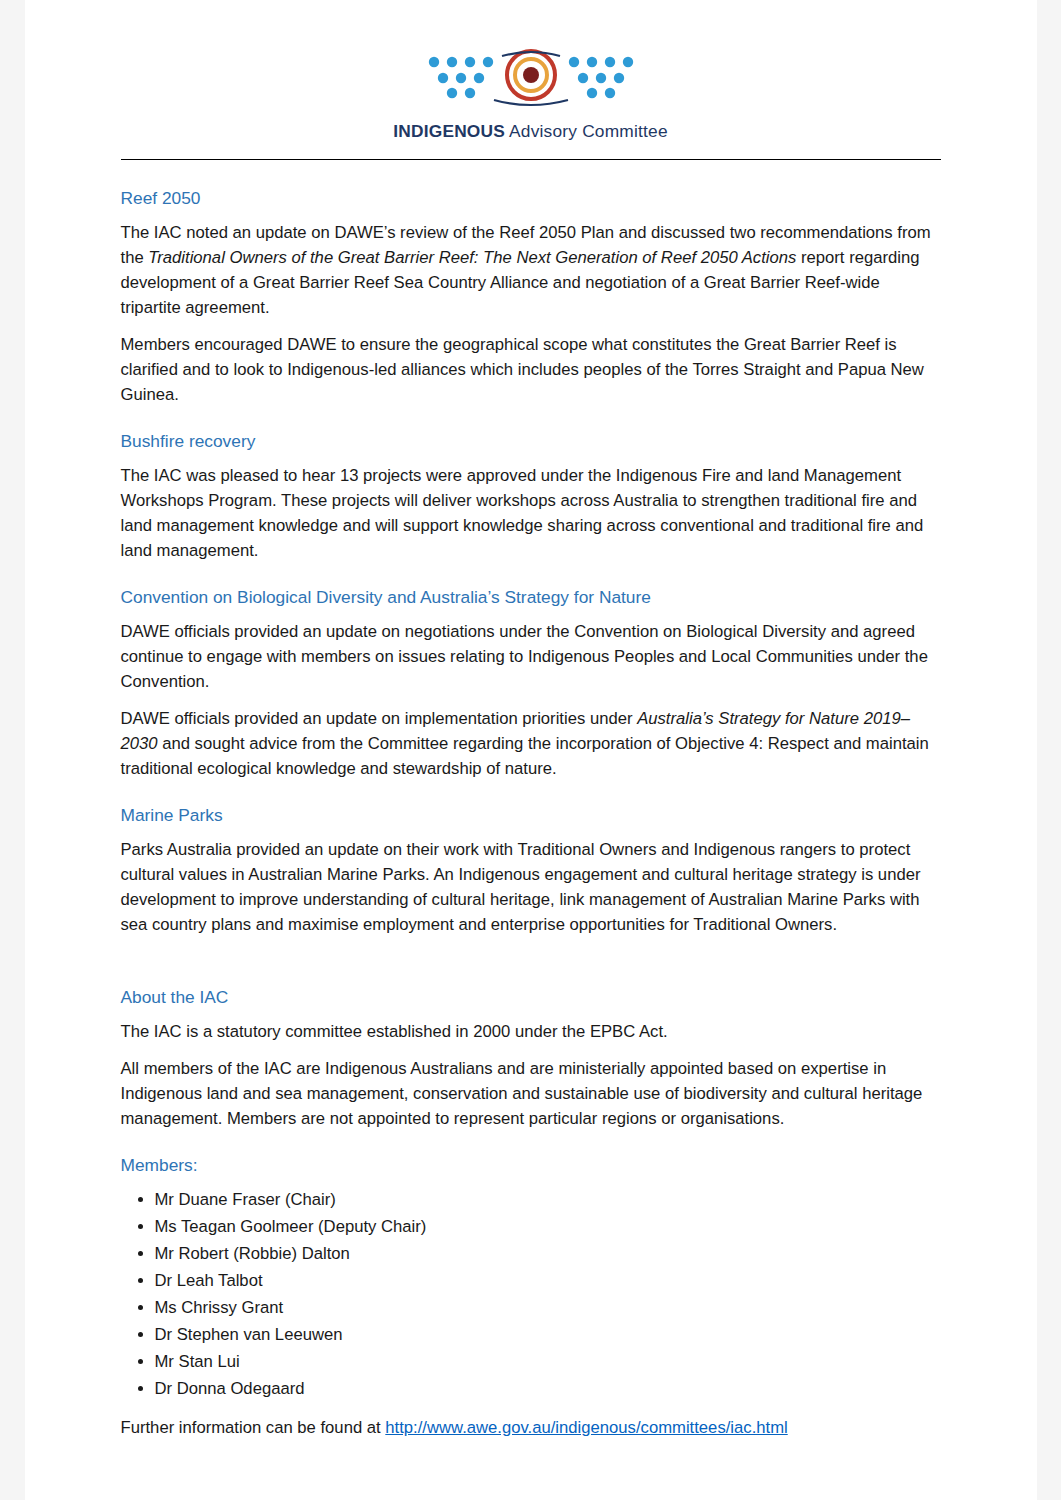INDIGENOUS Advisory Committee
Reef 2050
The IAC noted an update on DAWE’s review of the Reef 2050 Plan and discussed two recommendations from the Traditional Owners of the Great Barrier Reef: The Next Generation of Reef 2050 Actions report regarding development of a Great Barrier Reef Sea Country Alliance and negotiation of a Great Barrier Reef-wide tripartite agreement.
Members encouraged DAWE to ensure the geographical scope what constitutes the Great Barrier Reef is clarified and to look to Indigenous-led alliances which includes peoples of the Torres Straight and Papua New Guinea.
Bushfire recovery
The IAC was pleased to hear 13 projects were approved under the Indigenous Fire and land Management Workshops Program. These projects will deliver workshops across Australia to strengthen traditional fire and land management knowledge and will support knowledge sharing across conventional and traditional fire and land management.
Convention on Biological Diversity and Australia’s Strategy for Nature
DAWE officials provided an update on negotiations under the Convention on Biological Diversity and agreed continue to engage with members on issues relating to Indigenous Peoples and Local Communities under the Convention.
DAWE officials provided an update on implementation priorities under Australia’s Strategy for Nature 2019–2030 and sought advice from the Committee regarding the incorporation of Objective 4: Respect and maintain traditional ecological knowledge and stewardship of nature.
Marine Parks
Parks Australia provided an update on their work with Traditional Owners and Indigenous rangers to protect cultural values in Australian Marine Parks. An Indigenous engagement and cultural heritage strategy is under development to improve understanding of cultural heritage, link management of Australian Marine Parks with sea country plans and maximise employment and enterprise opportunities for Traditional Owners.
About the IAC
The IAC is a statutory committee established in 2000 under the EPBC Act.
All members of the IAC are Indigenous Australians and are ministerially appointed based on expertise in Indigenous land and sea management, conservation and sustainable use of biodiversity and cultural heritage management. Members are not appointed to represent particular regions or organisations.
Members:
Mr Duane Fraser (Chair)
Ms Teagan Goolmeer (Deputy Chair)
Mr Robert (Robbie) Dalton
Dr Leah Talbot
Ms Chrissy Grant
Dr Stephen van Leeuwen
Mr Stan Lui
Dr Donna Odegaard
Further information can be found at http://www.awe.gov.au/indigenous/committees/iac.html